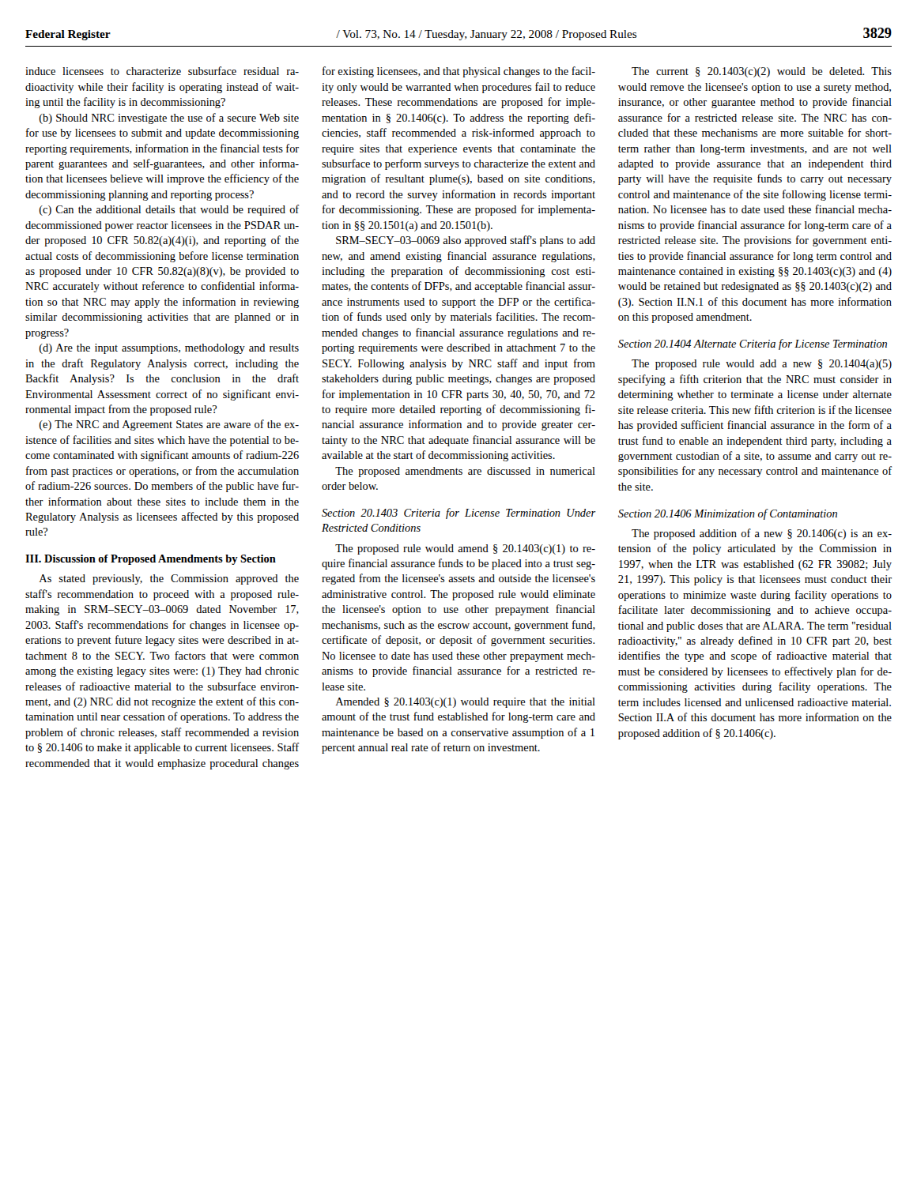Federal Register / Vol. 73, No. 14 / Tuesday, January 22, 2008 / Proposed Rules 3829
induce licensees to characterize subsurface residual radioactivity while their facility is operating instead of waiting until the facility is in decommissioning?
(b) Should NRC investigate the use of a secure Web site for use by licensees to submit and update decommissioning reporting requirements, information in the financial tests for parent guarantees and self-guarantees, and other information that licensees believe will improve the efficiency of the decommissioning planning and reporting process?
(c) Can the additional details that would be required of decommissioned power reactor licensees in the PSDAR under proposed 10 CFR 50.82(a)(4)(i), and reporting of the actual costs of decommissioning before license termination as proposed under 10 CFR 50.82(a)(8)(v), be provided to NRC accurately without reference to confidential information so that NRC may apply the information in reviewing similar decommissioning activities that are planned or in progress?
(d) Are the input assumptions, methodology and results in the draft Regulatory Analysis correct, including the Backfit Analysis? Is the conclusion in the draft Environmental Assessment correct of no significant environmental impact from the proposed rule?
(e) The NRC and Agreement States are aware of the existence of facilities and sites which have the potential to become contaminated with significant amounts of radium-226 from past practices or operations, or from the accumulation of radium-226 sources. Do members of the public have further information about these sites to include them in the Regulatory Analysis as licensees affected by this proposed rule?
III. Discussion of Proposed Amendments by Section
As stated previously, the Commission approved the staff's recommendation to proceed with a proposed rulemaking in SRM–SECY–03–0069 dated November 17, 2003. Staff's recommendations for changes in licensee operations to prevent future legacy sites were described in attachment 8 to the SECY. Two factors that were common among the existing legacy sites were: (1) They had chronic releases of radioactive material to the subsurface environment, and (2) NRC did not recognize the extent of this contamination until near cessation of operations. To address the problem of chronic releases, staff recommended a revision to § 20.1406 to make it applicable to current licensees. Staff recommended that it would emphasize procedural changes for existing licensees, and that physical changes to the facility only would be warranted when procedures fail to reduce releases. These recommendations are proposed for implementation in § 20.1406(c). To address the reporting deficiencies, staff recommended a risk-informed approach to require sites that experience events that contaminate the subsurface to perform surveys to characterize the extent and migration of resultant plume(s), based on site conditions, and to record the survey information in records important for decommissioning. These are proposed for implementation in §§ 20.1501(a) and 20.1501(b).
SRM–SECY–03–0069 also approved staff's plans to add new, and amend existing financial assurance regulations, including the preparation of decommissioning cost estimates, the contents of DFPs, and acceptable financial assurance instruments used to support the DFP or the certification of funds used only by materials facilities. The recommended changes to financial assurance regulations and reporting requirements were described in attachment 7 to the SECY. Following analysis by NRC staff and input from stakeholders during public meetings, changes are proposed for implementation in 10 CFR parts 30, 40, 50, 70, and 72 to require more detailed reporting of decommissioning financial assurance information and to provide greater certainty to the NRC that adequate financial assurance will be available at the start of decommissioning activities.
The proposed amendments are discussed in numerical order below.
Section 20.1403 Criteria for License Termination Under Restricted Conditions
The proposed rule would amend § 20.1403(c)(1) to require financial assurance funds to be placed into a trust segregated from the licensee's assets and outside the licensee's administrative control. The proposed rule would eliminate the licensee's option to use other prepayment financial mechanisms, such as the escrow account, government fund, certificate of deposit, or deposit of government securities. No licensee to date has used these other prepayment mechanisms to provide financial assurance for a restricted release site.
Amended § 20.1403(c)(1) would require that the initial amount of the trust fund established for long-term care and maintenance be based on a conservative assumption of a 1 percent annual real rate of return on investment.
The current § 20.1403(c)(2) would be deleted. This would remove the licensee's option to use a surety method, insurance, or other guarantee method to provide financial assurance for a restricted release site. The NRC has concluded that these mechanisms are more suitable for short-term rather than long-term investments, and are not well adapted to provide assurance that an independent third party will have the requisite funds to carry out necessary control and maintenance of the site following license termination. No licensee has to date used these financial mechanisms to provide financial assurance for long-term care of a restricted release site. The provisions for government entities to provide financial assurance for long term control and maintenance contained in existing §§ 20.1403(c)(3) and (4) would be retained but redesignated as §§ 20.1403(c)(2) and (3). Section II.N.1 of this document has more information on this proposed amendment.
Section 20.1404 Alternate Criteria for License Termination
The proposed rule would add a new § 20.1404(a)(5) specifying a fifth criterion that the NRC must consider in determining whether to terminate a license under alternate site release criteria. This new fifth criterion is if the licensee has provided sufficient financial assurance in the form of a trust fund to enable an independent third party, including a government custodian of a site, to assume and carry out responsibilities for any necessary control and maintenance of the site.
Section 20.1406 Minimization of Contamination
The proposed addition of a new § 20.1406(c) is an extension of the policy articulated by the Commission in 1997, when the LTR was established (62 FR 39082; July 21, 1997). This policy is that licensees must conduct their operations to minimize waste during facility operations to facilitate later decommissioning and to achieve occupational and public doses that are ALARA. The term ''residual radioactivity,'' as already defined in 10 CFR part 20, best identifies the type and scope of radioactive material that must be considered by licensees to effectively plan for decommissioning activities during facility operations. The term includes licensed and unlicensed radioactive material. Section II.A of this document has more information on the proposed addition of § 20.1406(c).